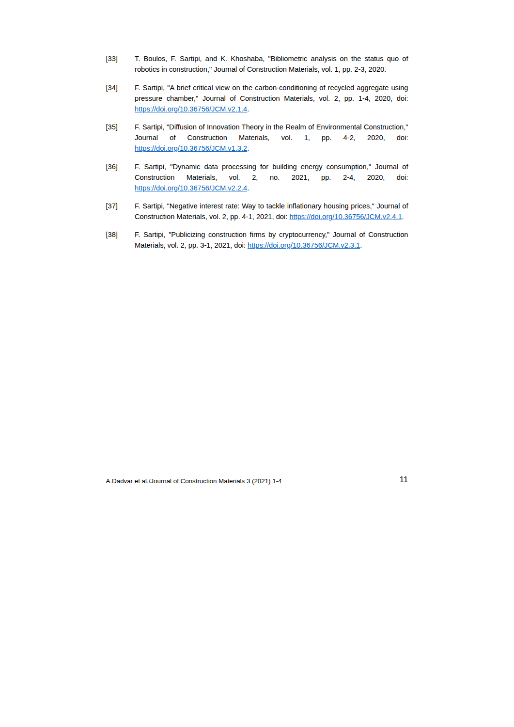[33]
T. Boulos, F. Sartipi, and K. Khoshaba, "Bibliometric analysis on the status quo of robotics in construction," Journal of Construction Materials, vol. 1, pp. 2-3, 2020.
[34]
F. Sartipi, "A brief critical view on the carbon-conditioning of recycled aggregate using pressure chamber," Journal of Construction Materials, vol. 2, pp. 1-4, 2020, doi: https://doi.org/10.36756/JCM.v2.1.4.
[35]
F. Sartipi, "Diffusion of Innovation Theory in the Realm of Environmental Construction," Journal of Construction Materials, vol. 1, pp. 4-2, 2020, doi: https://doi.org/10.36756/JCM.v1.3.2.
[36]
F. Sartipi, "Dynamic data processing for building energy consumption," Journal of Construction Materials, vol. 2, no. 2021, pp. 2-4, 2020, doi: https://doi.org/10.36756/JCM.v2.2.4.
[37]
F. Sartipi, "Negative interest rate: Way to tackle inflationary housing prices," Journal of Construction Materials, vol. 2, pp. 4-1, 2021, doi: https://doi.org/10.36756/JCM.v2.4.1.
[38]
F. Sartipi, "Publicizing construction firms by cryptocurrency," Journal of Construction Materials, vol. 2, pp. 3-1, 2021, doi: https://doi.org/10.36756/JCM.v2.3.1.
A.Dadvar et al./Journal of Construction Materials 3 (2021) 1-4
11